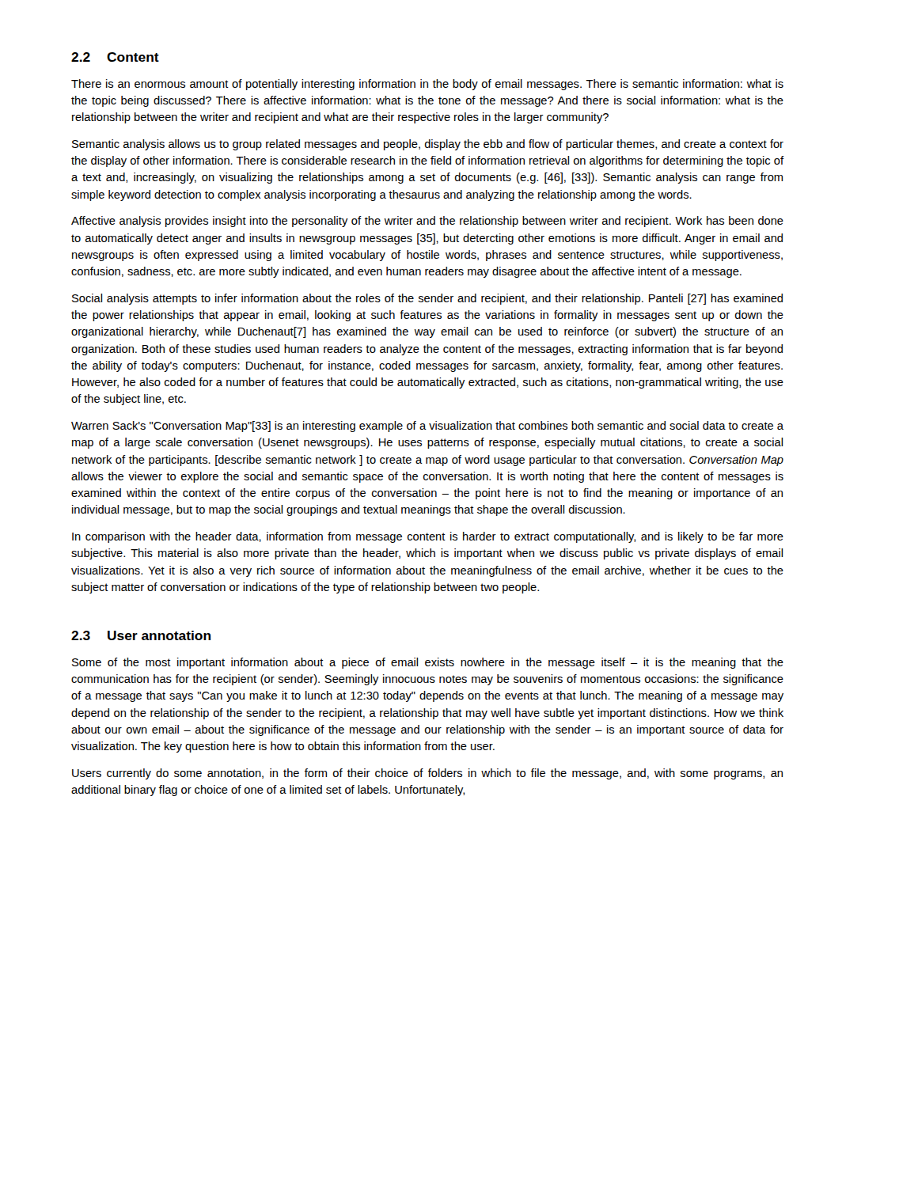2.2 Content
There is an enormous amount of potentially interesting information in the body of email messages. There is semantic information: what is the topic being discussed? There is affective information: what is the tone of the message? And there is social information: what is the relationship between the writer and recipient and what are their respective roles in the larger community?
Semantic analysis allows us to group related messages and people, display the ebb and flow of particular themes, and create a context for the display of other information. There is considerable research in the field of information retrieval on algorithms for determining the topic of a text and, increasingly, on visualizing the relationships among a set of documents (e.g. [46], [33]). Semantic analysis can range from simple keyword detection to complex analysis incorporating a thesaurus and analyzing the relationship among the words.
Affective analysis provides insight into the personality of the writer and the relationship between writer and recipient. Work has been done to automatically detect anger and insults in newsgroup messages [35], but detercting other emotions is more difficult. Anger in email and newsgroups is often expressed using a limited vocabulary of hostile words, phrases and sentence structures, while supportiveness, confusion, sadness, etc. are more subtly indicated, and even human readers may disagree about the affective intent of a message.
Social analysis attempts to infer information about the roles of the sender and recipient, and their relationship. Panteli [27] has examined the power relationships that appear in email, looking at such features as the variations in formality in messages sent up or down the organizational hierarchy, while Duchenaut[7] has examined the way email can be used to reinforce (or subvert) the structure of an organization. Both of these studies used human readers to analyze the content of the messages, extracting information that is far beyond the ability of today's computers: Duchenaut, for instance, coded messages for sarcasm, anxiety, formality, fear, among other features. However, he also coded for a number of features that could be automatically extracted, such as citations, non-grammatical writing, the use of the subject line, etc.
Warren Sack's "Conversation Map"[33] is an interesting example of a visualization that combines both semantic and social data to create a map of a large scale conversation (Usenet newsgroups). He uses patterns of response, especially mutual citations, to create a social network of the participants. [describe semantic network ] to create a map of word usage particular to that conversation. Conversation Map allows the viewer to explore the social and semantic space of the conversation. It is worth noting that here the content of messages is examined within the context of the entire corpus of the conversation – the point here is not to find the meaning or importance of an individual message, but to map the social groupings and textual meanings that shape the overall discussion.
In comparison with the header data, information from message content is harder to extract computationally, and is likely to be far more subjective. This material is also more private than the header, which is important when we discuss public vs private displays of email visualizations. Yet it is also a very rich source of information about the meaningfulness of the email archive, whether it be cues to the subject matter of conversation or indications of the type of relationship between two people.
2.3 User annotation
Some of the most important information about a piece of email exists nowhere in the message itself – it is the meaning that the communication has for the recipient (or sender). Seemingly innocuous notes may be souvenirs of momentous occasions: the significance of a message that says "Can you make it to lunch at 12:30 today" depends on the events at that lunch. The meaning of a message may depend on the relationship of the sender to the recipient, a relationship that may well have subtle yet important distinctions. How we think about our own email – about the significance of the message and our relationship with the sender – is an important source of data for visualization. The key question here is how to obtain this information from the user.
Users currently do some annotation, in the form of their choice of folders in which to file the message, and, with some programs, an additional binary flag or choice of one of a limited set of labels. Unfortunately,